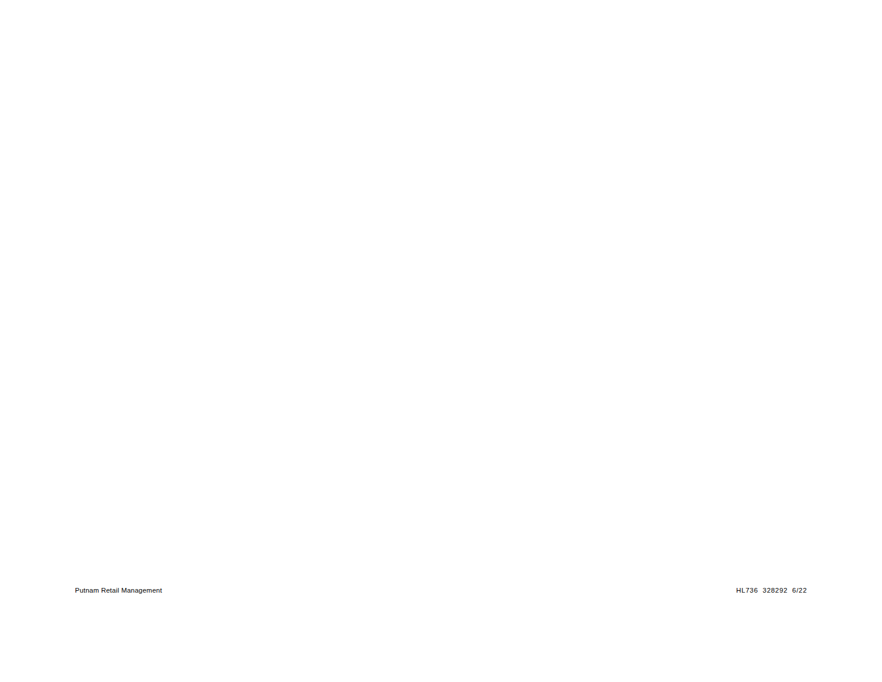Putnam Retail Management
HL736 328292 6/22